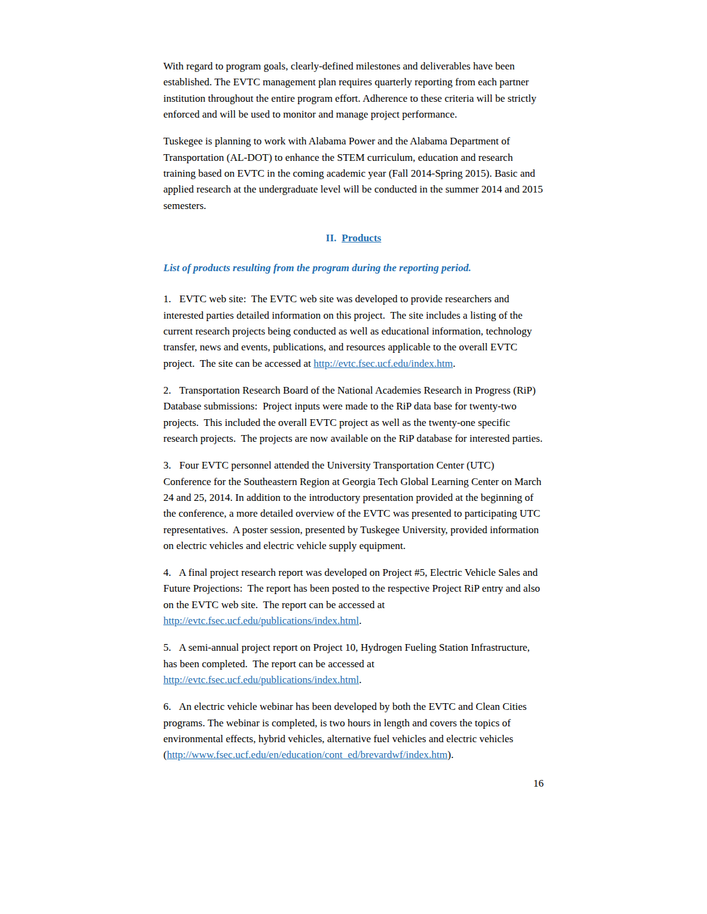With regard to program goals, clearly-defined milestones and deliverables have been established. The EVTC management plan requires quarterly reporting from each partner institution throughout the entire program effort. Adherence to these criteria will be strictly enforced and will be used to monitor and manage project performance.
Tuskegee is planning to work with Alabama Power and the Alabama Department of Transportation (AL-DOT) to enhance the STEM curriculum, education and research training based on EVTC in the coming academic year (Fall 2014-Spring 2015). Basic and applied research at the undergraduate level will be conducted in the summer 2014 and 2015 semesters.
II. Products
List of products resulting from the program during the reporting period.
1. EVTC web site: The EVTC web site was developed to provide researchers and interested parties detailed information on this project. The site includes a listing of the current research projects being conducted as well as educational information, technology transfer, news and events, publications, and resources applicable to the overall EVTC project. The site can be accessed at http://evtc.fsec.ucf.edu/index.htm.
2. Transportation Research Board of the National Academies Research in Progress (RiP) Database submissions: Project inputs were made to the RiP data base for twenty-two projects. This included the overall EVTC project as well as the twenty-one specific research projects. The projects are now available on the RiP database for interested parties.
3. Four EVTC personnel attended the University Transportation Center (UTC) Conference for the Southeastern Region at Georgia Tech Global Learning Center on March 24 and 25, 2014. In addition to the introductory presentation provided at the beginning of the conference, a more detailed overview of the EVTC was presented to participating UTC representatives. A poster session, presented by Tuskegee University, provided information on electric vehicles and electric vehicle supply equipment.
4. A final project research report was developed on Project #5, Electric Vehicle Sales and Future Projections: The report has been posted to the respective Project RiP entry and also on the EVTC web site. The report can be accessed at http://evtc.fsec.ucf.edu/publications/index.html.
5. A semi-annual project report on Project 10, Hydrogen Fueling Station Infrastructure, has been completed. The report can be accessed at http://evtc.fsec.ucf.edu/publications/index.html.
6. An electric vehicle webinar has been developed by both the EVTC and Clean Cities programs. The webinar is completed, is two hours in length and covers the topics of environmental effects, hybrid vehicles, alternative fuel vehicles and electric vehicles (http://www.fsec.ucf.edu/en/education/cont_ed/brevardwf/index.htm).
16